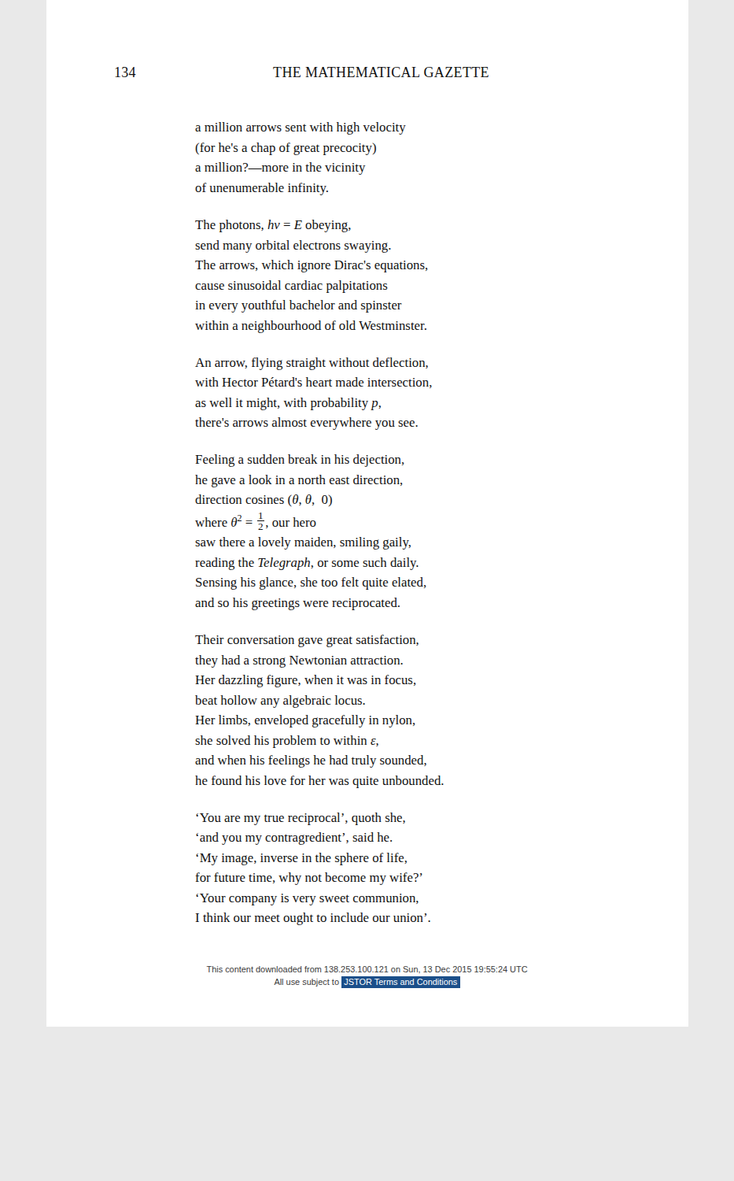134
THE MATHEMATICAL GAZETTE
a million arrows sent with high velocity
(for he's a chap of great precocity)
a million?—more in the vicinity
of unenumerable infinity.
The photons, hν = E obeying,
send many orbital electrons swaying.
The arrows, which ignore Dirac's equations,
cause sinusoidal cardiac palpitations
in every youthful bachelor and spinster
within a neighbourhood of old Westminster.
An arrow, flying straight without deflection,
with Hector Pétard's heart made intersection,
as well it might, with probability p,
there's arrows almost everywhere you see.
Feeling a sudden break in his dejection,
he gave a look in a north east direction,
direction cosines (θ, θ, 0)
where θ2 = 12, our hero
saw there a lovely maiden, smiling gaily,
reading the Telegraph, or some such daily.
Sensing his glance, she too felt quite elated,
and so his greetings were reciprocated.
Their conversation gave great satisfaction,
they had a strong Newtonian attraction.
Her dazzling figure, when it was in focus,
beat hollow any algebraic locus.
Her limbs, enveloped gracefully in nylon,
she solved his problem to within ε,
and when his feelings he had truly sounded,
he found his love for her was quite unbounded.
‘You are my true reciprocal’, quoth she,
‘and you my contragredient’, said he.
‘My image, inverse in the sphere of life,
for future time, why not become my wife?’
‘Your company is very sweet communion,
I think our meet ought to include our union’.
This content downloaded from 138.253.100.121 on Sun, 13 Dec 2015 19:55:24 UTC
All use subject to JSTOR Terms and Conditions